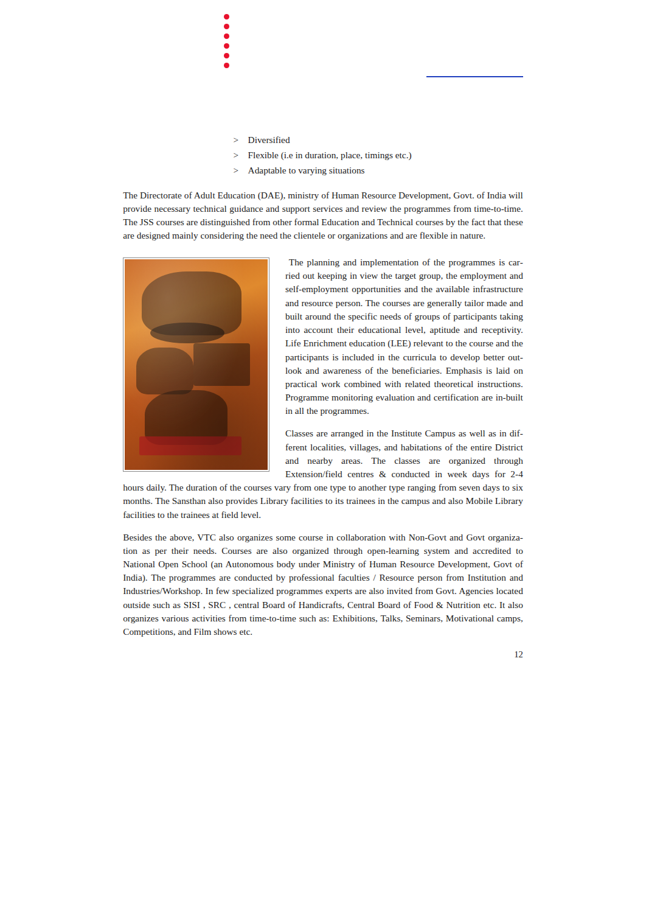Diversified
Flexible (i.e in duration, place, timings etc.)
Adaptable to varying situations
The Directorate of Adult Education (DAE), ministry of Human Resource Development, Govt. of India will provide necessary technical guidance and support services and review the programmes from time-to-time. The JSS courses are distinguished from other formal Education and Technical courses by the fact that these are designed mainly considering the need the clientele or organizations and are flexible in nature.
The planning and implementation of the programmes is carried out keeping in view the target group, the employment and self-employment opportunities and the available infrastructure and resource person. The courses are generally tailor made and built around the specific needs of groups of participants taking into account their educational level, aptitude and receptivity. Life Enrichment education (LEE) relevant to the course and the participants is included in the curricula to develop better outlook and awareness of the beneficiaries. Emphasis is laid on practical work combined with related theoretical instructions. Programme monitoring evaluation and certification are in-built in all the programmes.
Classes are arranged in the Institute Campus as well as in different localities, villages, and habitations of the entire District and nearby areas. The classes are organized through Extension/field centres & conducted in week days for 2-4 hours daily. The duration of the courses vary from one type to another type ranging from seven days to six months. The Sansthan also provides Library facilities to its trainees in the campus and also Mobile Library facilities to the trainees at field level.
Besides the above, VTC also organizes some course in collaboration with Non-Govt and Govt organization as per their needs. Courses are also organized through open-learning system and accredited to National Open School (an Autonomous body under Ministry of Human Resource Development, Govt of India). The programmes are conducted by professional faculties / Resource person from Institution and Industries/Workshop. In few specialized programmes experts are also invited from Govt. Agencies located outside such as SISI , SRC , central Board of Handicrafts, Central Board of Food & Nutrition etc. It also organizes various activities from time-to-time such as: Exhibitions, Talks, Seminars, Motivational camps, Competitions, and Film shows etc.
12